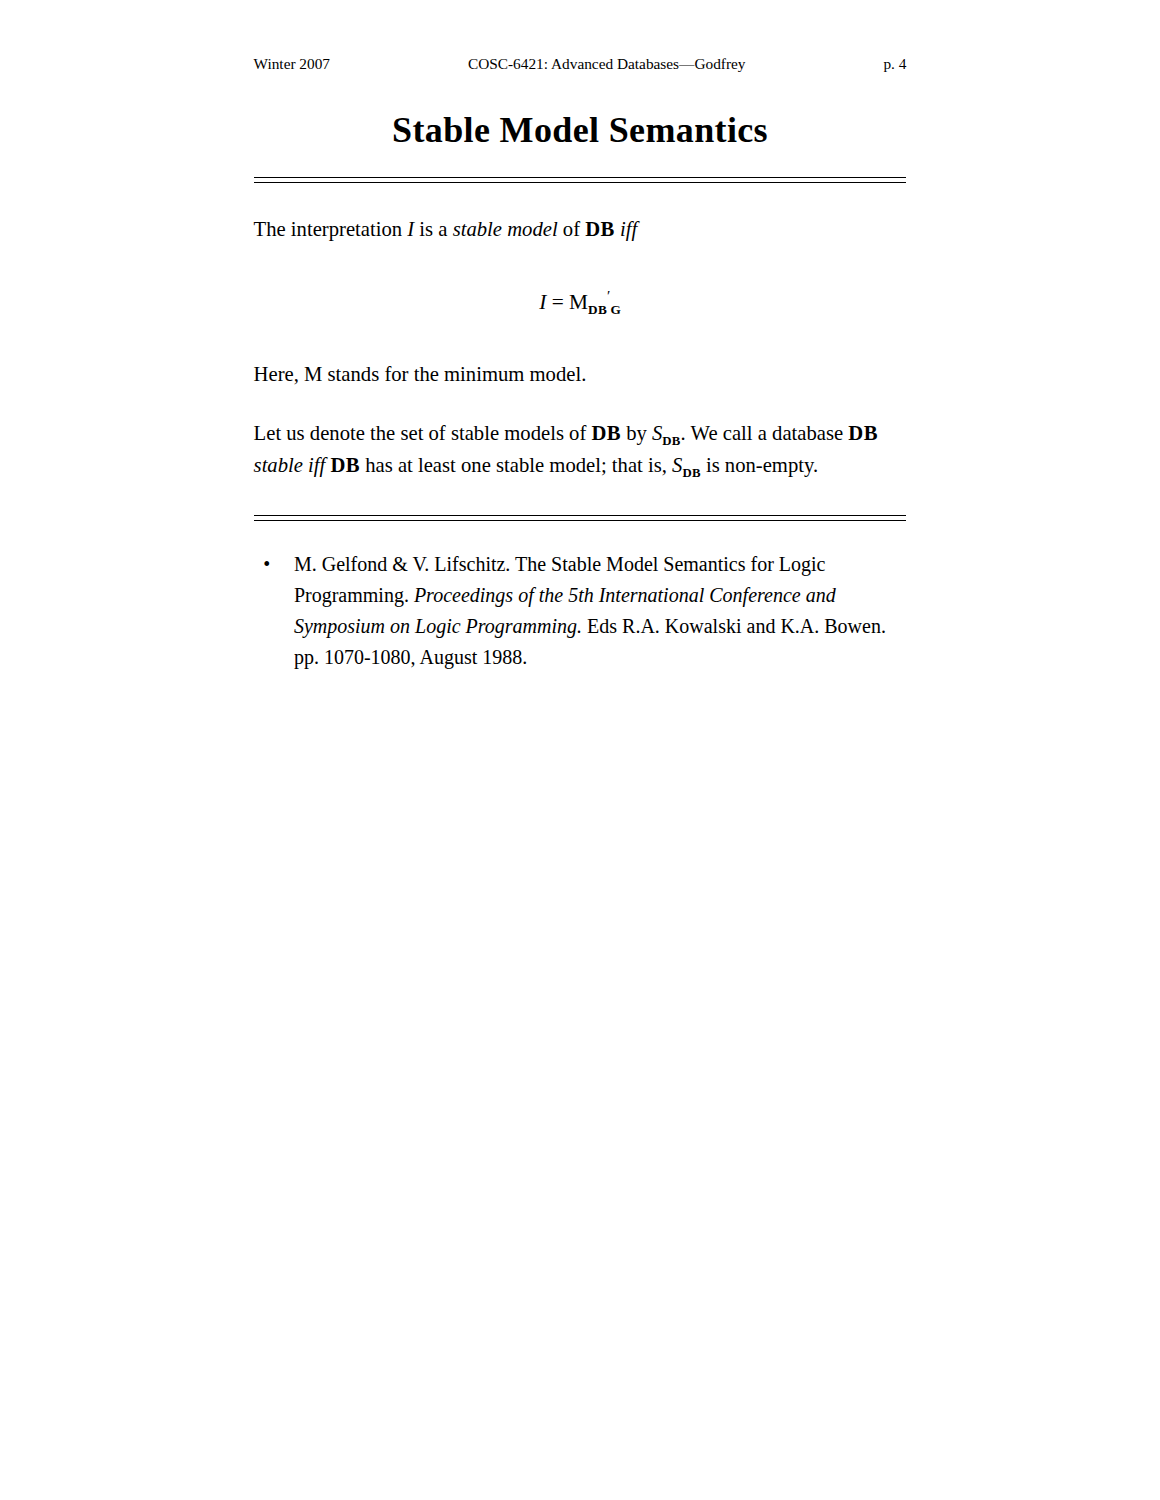Winter 2007
COSC-6421: Advanced Databases—Godfrey
p. 4
Stable Model Semantics
The interpretation I is a stable model of DB iff
I = MDB′G
Here, M stands for the minimum model.
Let us denote the set of stable models of DB by SDB. We call a database DB stable iff DB has at least one stable model; that is, SDB is non-empty.
M. Gelfond & V. Lifschitz. The Stable Model Semantics for Logic Programming. Proceedings of the 5th International Conference and Symposium on Logic Programming. Eds R.A. Kowalski and K.A. Bowen. pp. 1070-1080, August 1988.